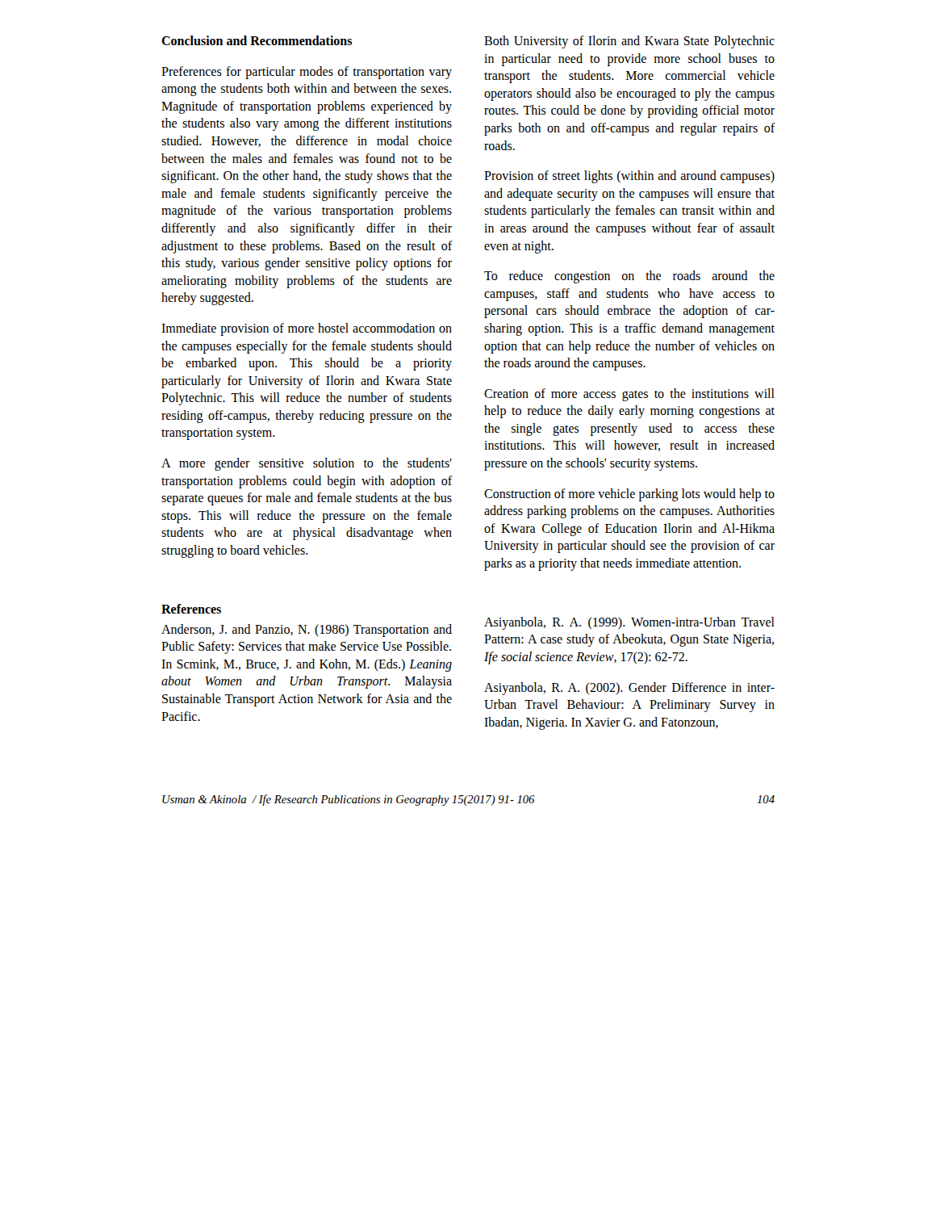Conclusion and Recommendations
Preferences for particular modes of transportation vary among the students both within and between the sexes. Magnitude of transportation problems experienced by the students also vary among the different institutions studied. However, the difference in modal choice between the males and females was found not to be significant. On the other hand, the study shows that the male and female students significantly perceive the magnitude of the various transportation problems differently and also significantly differ in their adjustment to these problems. Based on the result of this study, various gender sensitive policy options for ameliorating mobility problems of the students are hereby suggested.
Immediate provision of more hostel accommodation on the campuses especially for the female students should be embarked upon. This should be a priority particularly for University of Ilorin and Kwara State Polytechnic. This will reduce the number of students residing off-campus, thereby reducing pressure on the transportation system.
A more gender sensitive solution to the students' transportation problems could begin with adoption of separate queues for male and female students at the bus stops. This will reduce the pressure on the female students who are at physical disadvantage when struggling to board vehicles.
References
Anderson, J. and Panzio, N. (1986) Transportation and Public Safety: Services that make Service Use Possible. In Scmink, M., Bruce, J. and Kohn, M. (Eds.) Leaning about Women and Urban Transport. Malaysia Sustainable Transport Action Network for Asia and the Pacific.
Both University of Ilorin and Kwara State Polytechnic in particular need to provide more school buses to transport the students. More commercial vehicle operators should also be encouraged to ply the campus routes. This could be done by providing official motor parks both on and off-campus and regular repairs of roads.
Provision of street lights (within and around campuses) and adequate security on the campuses will ensure that students particularly the females can transit within and in areas around the campuses without fear of assault even at night.
To reduce congestion on the roads around the campuses, staff and students who have access to personal cars should embrace the adoption of car-sharing option. This is a traffic demand management option that can help reduce the number of vehicles on the roads around the campuses.
Creation of more access gates to the institutions will help to reduce the daily early morning congestions at the single gates presently used to access these institutions. This will however, result in increased pressure on the schools' security systems.
Construction of more vehicle parking lots would help to address parking problems on the campuses. Authorities of Kwara College of Education Ilorin and Al-Hikma University in particular should see the provision of car parks as a priority that needs immediate attention.
Asiyanbola, R. A. (1999). Women-intra-Urban Travel Pattern: A case study of Abeokuta, Ogun State Nigeria, Ife social science Review, 17(2): 62-72.
Asiyanbola, R. A. (2002). Gender Difference in inter- Urban Travel Behaviour: A Preliminary Survey in Ibadan, Nigeria. In Xavier G. and Fatonzoun,
Usman & Akinola / Ife Research Publications in Geography 15(2017) 91- 106 104